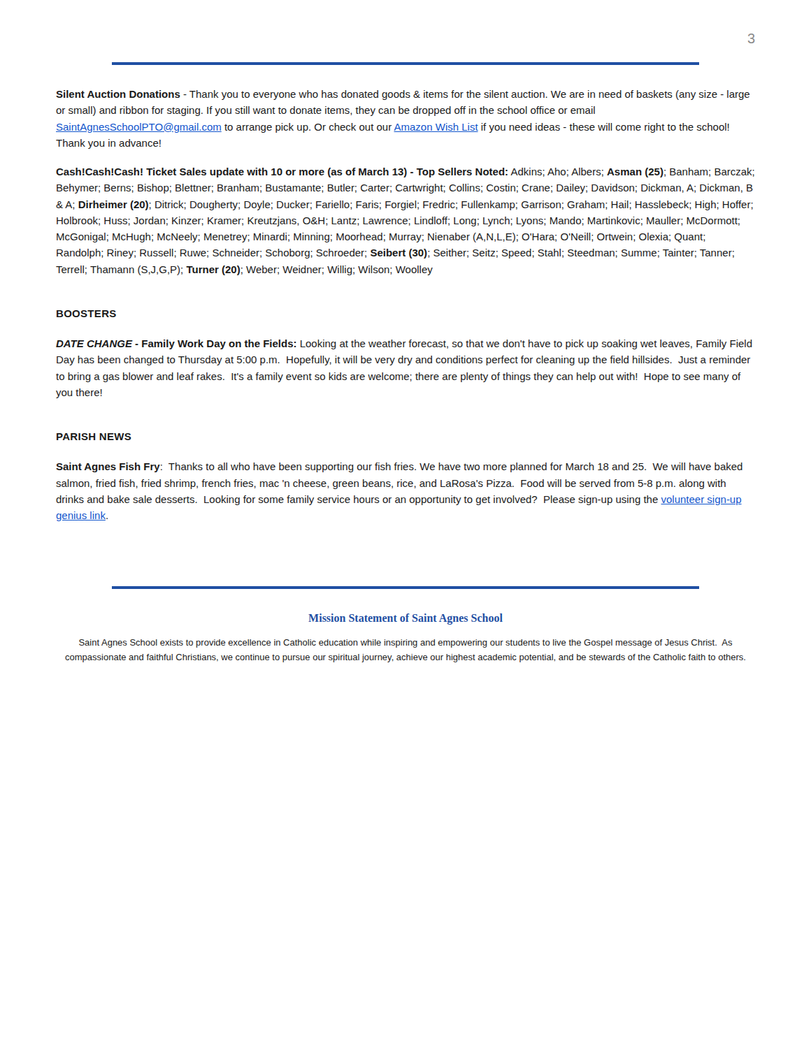3
Silent Auction Donations - Thank you to everyone who has donated goods & items for the silent auction. We are in need of baskets (any size - large or small) and ribbon for staging. If you still want to donate items, they can be dropped off in the school office or email SaintAgnesSchoolPTO@gmail.com to arrange pick up. Or check out our Amazon Wish List if you need ideas - these will come right to the school! Thank you in advance!
Cash!Cash!Cash! Ticket Sales update with 10 or more (as of March 13) - Top Sellers Noted: Adkins; Aho; Albers; Asman (25); Banham; Barczak; Behymer; Berns; Bishop; Blettner; Branham; Bustamante; Butler; Carter; Cartwright; Collins; Costin; Crane; Dailey; Davidson; Dickman, A; Dickman, B & A; Dirheimer (20); Ditrick; Dougherty; Doyle; Ducker; Fariello; Faris; Forgiel; Fredric; Fullenkamp; Garrison; Graham; Hail; Hasslebeck; High; Hoffer; Holbrook; Huss; Jordan; Kinzer; Kramer; Kreutzjans, O&H; Lantz; Lawrence; Lindloff; Long; Lynch; Lyons; Mando; Martinkovic; Mauller; McDormott; McGonigal; McHugh; McNeely; Menetrey; Minardi; Minning; Moorhead; Murray; Nienaber (A,N,L,E); O'Hara; O'Neill; Ortwein; Olexia; Quant; Randolph; Riney; Russell; Ruwe; Schneider; Schoborg; Schroeder; Seibert (30); Seither; Seitz; Speed; Stahl; Steedman; Summe; Tainter; Tanner; Terrell; Thamann (S,J,G,P); Turner (20); Weber; Weidner; Willig; Wilson; Woolley
BOOSTERS
DATE CHANGE - Family Work Day on the Fields: Looking at the weather forecast, so that we don't have to pick up soaking wet leaves, Family Field Day has been changed to Thursday at 5:00 p.m. Hopefully, it will be very dry and conditions perfect for cleaning up the field hillsides. Just a reminder to bring a gas blower and leaf rakes. It's a family event so kids are welcome; there are plenty of things they can help out with! Hope to see many of you there!
PARISH NEWS
Saint Agnes Fish Fry: Thanks to all who have been supporting our fish fries. We have two more planned for March 18 and 25. We will have baked salmon, fried fish, fried shrimp, french fries, mac 'n cheese, green beans, rice, and LaRosa's Pizza. Food will be served from 5-8 p.m. along with drinks and bake sale desserts. Looking for some family service hours or an opportunity to get involved? Please sign-up using the volunteer sign-up genius link.
Mission Statement of Saint Agnes School
Saint Agnes School exists to provide excellence in Catholic education while inspiring and empowering our students to live the Gospel message of Jesus Christ. As compassionate and faithful Christians, we continue to pursue our spiritual journey, achieve our highest academic potential, and be stewards of the Catholic faith to others.